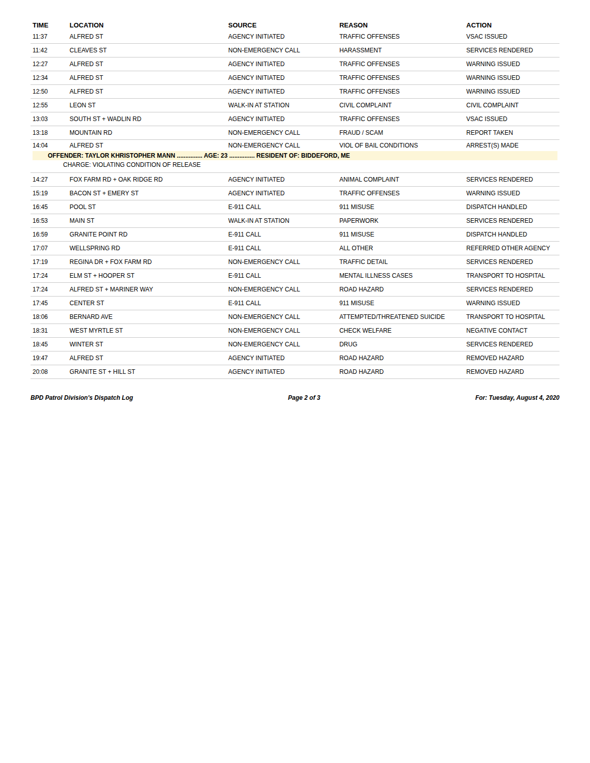| TIME | LOCATION | SOURCE | REASON | ACTION |
| --- | --- | --- | --- | --- |
| 11:37 | ALFRED ST | AGENCY INITIATED | TRAFFIC OFFENSES | VSAC ISSUED |
| 11:42 | CLEAVES ST | NON-EMERGENCY CALL | HARASSMENT | SERVICES RENDERED |
| 12:27 | ALFRED ST | AGENCY INITIATED | TRAFFIC OFFENSES | WARNING ISSUED |
| 12:34 | ALFRED ST | AGENCY INITIATED | TRAFFIC OFFENSES | WARNING ISSUED |
| 12:50 | ALFRED ST | AGENCY INITIATED | TRAFFIC OFFENSES | WARNING ISSUED |
| 12:55 | LEON ST | WALK-IN AT STATION | CIVIL COMPLAINT | CIVIL COMPLAINT |
| 13:03 | SOUTH ST + WADLIN RD | AGENCY INITIATED | TRAFFIC OFFENSES | VSAC ISSUED |
| 13:18 | MOUNTAIN RD | NON-EMERGENCY CALL | FRAUD / SCAM | REPORT TAKEN |
| 14:04 | ALFRED ST | NON-EMERGENCY CALL | VIOL OF BAIL CONDITIONS | ARREST(S) MADE |
| OFFENDER: TAYLOR KHRISTOPHER MANN ............... AGE: 23 ............... RESIDENT OF: BIDDEFORD, ME |
| CHARGE: VIOLATING CONDITION OF RELEASE |
| 14:27 | FOX FARM RD + OAK RIDGE RD | AGENCY INITIATED | ANIMAL COMPLAINT | SERVICES RENDERED |
| 15:19 | BACON ST + EMERY ST | AGENCY INITIATED | TRAFFIC OFFENSES | WARNING ISSUED |
| 16:45 | POOL ST | E-911 CALL | 911 MISUSE | DISPATCH HANDLED |
| 16:53 | MAIN ST | WALK-IN AT STATION | PAPERWORK | SERVICES RENDERED |
| 16:59 | GRANITE POINT RD | E-911 CALL | 911 MISUSE | DISPATCH HANDLED |
| 17:07 | WELLSPRING RD | E-911 CALL | ALL OTHER | REFERRED OTHER AGENCY |
| 17:19 | REGINA DR + FOX FARM RD | NON-EMERGENCY CALL | TRAFFIC DETAIL | SERVICES RENDERED |
| 17:24 | ELM ST + HOOPER ST | E-911 CALL | MENTAL ILLNESS CASES | TRANSPORT TO HOSPITAL |
| 17:24 | ALFRED ST + MARINER WAY | NON-EMERGENCY CALL | ROAD HAZARD | SERVICES RENDERED |
| 17:45 | CENTER ST | E-911 CALL | 911 MISUSE | WARNING ISSUED |
| 18:06 | BERNARD AVE | NON-EMERGENCY CALL | ATTEMPTED/THREATENED SUICIDE | TRANSPORT TO HOSPITAL |
| 18:31 | WEST MYRTLE ST | NON-EMERGENCY CALL | CHECK WELFARE | NEGATIVE CONTACT |
| 18:45 | WINTER ST | NON-EMERGENCY CALL | DRUG | SERVICES RENDERED |
| 19:47 | ALFRED ST | AGENCY INITIATED | ROAD HAZARD | REMOVED HAZARD |
| 20:08 | GRANITE ST + HILL ST | AGENCY INITIATED | ROAD HAZARD | REMOVED HAZARD |
BPD Patrol Division's Dispatch Log Page 2 of 3 For: Tuesday, August 4, 2020